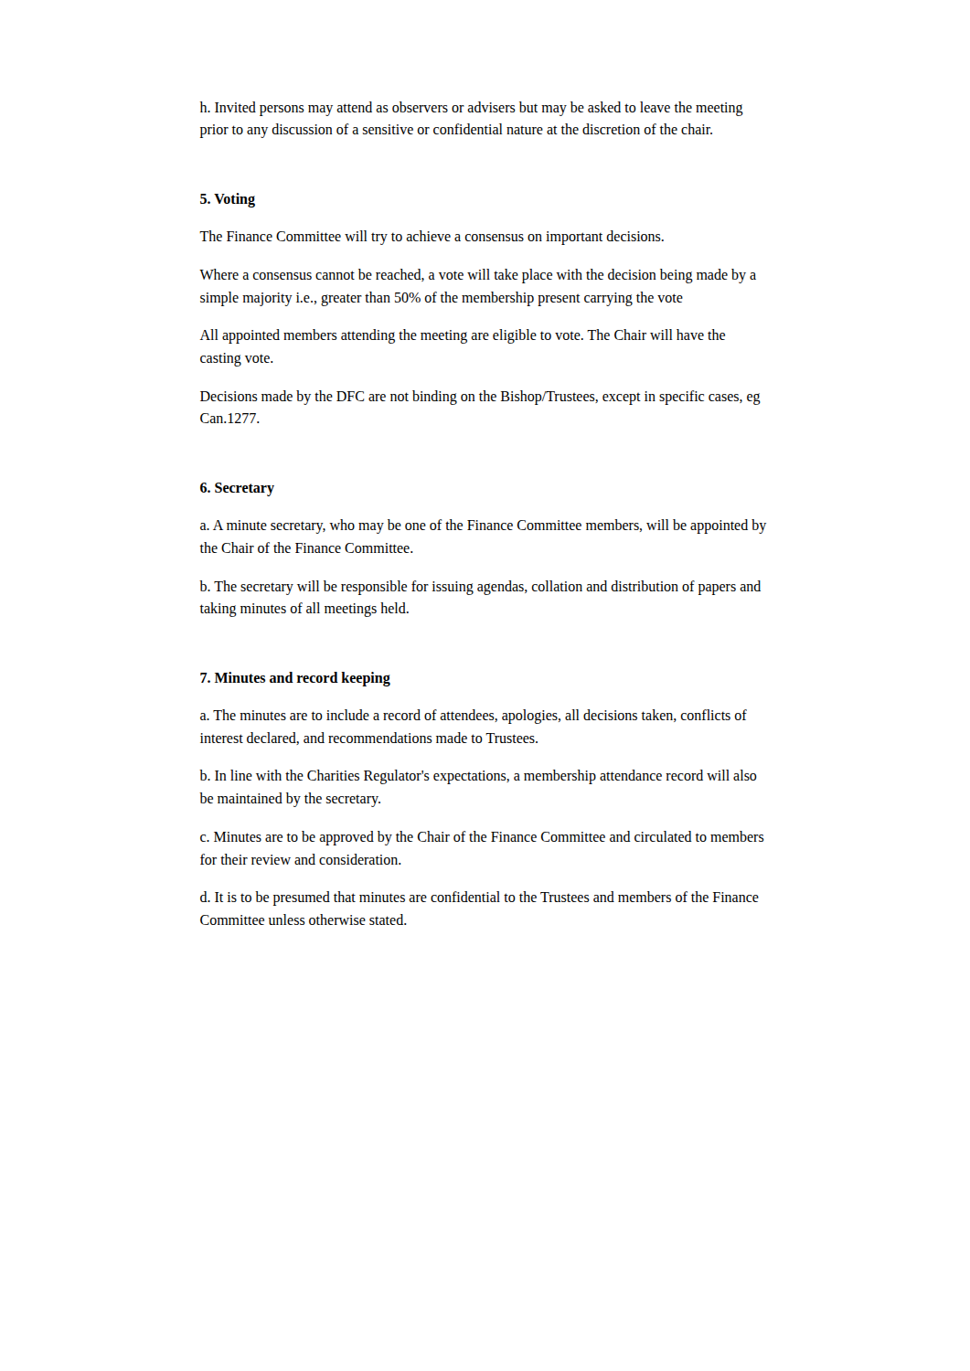h. Invited persons may attend as observers or advisers but may be asked to leave the meeting prior to any discussion of a sensitive or confidential nature at the discretion of the chair.
5. Voting
The Finance Committee will try to achieve a consensus on important decisions.
Where a consensus cannot be reached, a vote will take place with the decision being made by a simple majority i.e., greater than 50% of the membership present carrying the vote
All appointed members attending the meeting are eligible to vote. The Chair will have the casting vote.
Decisions made by the DFC are not binding on the Bishop/Trustees, except in specific cases, eg Can.1277.
6. Secretary
a. A minute secretary, who may be one of the Finance Committee members, will be appointed by the Chair of the Finance Committee.
b. The secretary will be responsible for issuing agendas, collation and distribution of papers and taking minutes of all meetings held.
7. Minutes and record keeping
a. The minutes are to include a record of attendees, apologies, all decisions taken, conflicts of interest declared, and recommendations made to Trustees.
b. In line with the Charities Regulator's expectations, a membership attendance record will also be maintained by the secretary.
c. Minutes are to be approved by the Chair of the Finance Committee and circulated to members for their review and consideration.
d. It is to be presumed that minutes are confidential to the Trustees and members of the Finance Committee unless otherwise stated.